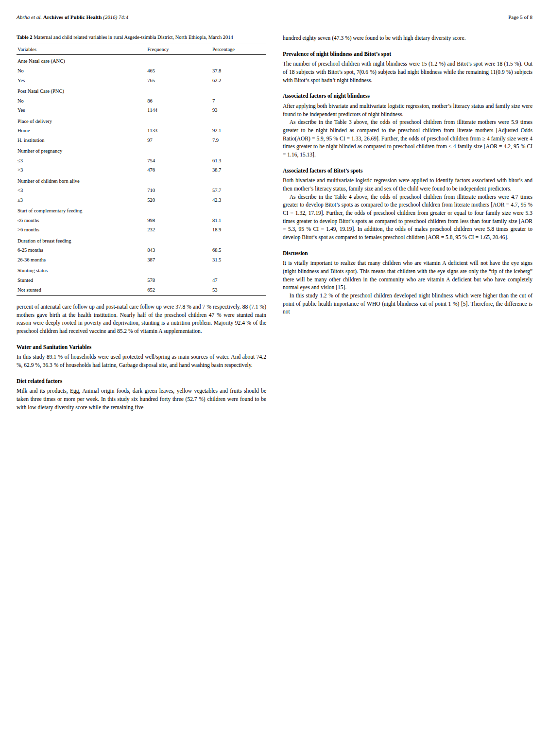Abrha et al. Archives of Public Health (2016) 74:4
Page 5 of 8
Table 2 Maternal and child related variables in rural Asgede-tsimbla District, North Ethiopia, March 2014
| Variables | Frequency | Percentage |
| --- | --- | --- |
| Ante Natal care (ANC) | | |
| No | 465 | 37.8 |
| Yes | 765 | 62.2 |
| Post Natal Care (PNC) | | |
| No | 86 | 7 |
| Yes | 1144 | 93 |
| Place of delivery | | |
| Home | 1133 | 92.1 |
| H. institution | 97 | 7.9 |
| Number of pregnancy | | |
| ≤3 | 754 | 61.3 |
| >3 | 476 | 38.7 |
| Number of children born alive | | |
| <3 | 710 | 57.7 |
| ≥3 | 520 | 42.3 |
| Start of complementary feeding | | |
| ≤6 months | 998 | 81.1 |
| >6 months | 232 | 18.9 |
| Duration of breast feeding | | |
| 6-25 months | 843 | 68.5 |
| 26-36 months | 387 | 31.5 |
| Stunting status | | |
| Stunted | 578 | 47 |
| Not stunted | 652 | 53 |
percent of antenatal care follow up and post-natal care follow up were 37.8 % and 7 % respectively. 88 (7.1 %) mothers gave birth at the health institution. Nearly half of the preschool children 47 % were stunted main reason were deeply rooted in poverty and deprivation, stunting is a nutrition problem. Majority 92.4 % of the preschool children had received vaccine and 85.2 % of vitamin A supplementation.
Water and Sanitation Variables
In this study 89.1 % of households were used protected well/spring as main sources of water. And about 74.2 %, 62.9 %, 36.3 % of households had latrine, Garbage disposal site, and hand washing basin respectively.
Diet related factors
Milk and its products, Egg, Animal origin foods, dark green leaves, yellow vegetables and fruits should be taken three times or more per week. In this study six hundred forty three (52.7 %) children were found to be with low dietary diversity score while the remaining five
hundred eighty seven (47.3 %) were found to be with high dietary diversity score.
Prevalence of night blindness and Bitot’s spot
The number of preschool children with night blindness were 15 (1.2 %) and Bitot’s spot were 18 (1.5 %). Out of 18 subjects with Bitot’s spot, 7(0.6 %) subjects had night blindness while the remaining 11(0.9 %) subjects with Bitot‘s spot hadn’t night blindness.
Associated factors of night blindness
After applying both bivariate and multivariate logistic regression, mother’s literacy status and family size were found to be independent predictors of night blindness.
As describe in the Table 3 above, the odds of preschool children from illiterate mothers were 5.9 times greater to be night blinded as compared to the preschool children from literate mothers [Adjusted Odds Ratio(AOR) = 5.9, 95 % CI = 1.33, 26.69]. Further, the odds of preschool children from ≥ 4 family size were 4 times greater to be night blinded as compared to preschool children from < 4 family size [AOR = 4.2, 95 % CI = 1.16, 15.13].
Associated factors of Bitot’s spots
Both bivariate and multivariate logistic regression were applied to identify factors associated with bitot’s and then mother’s literacy status, family size and sex of the child were found to be independent predictors.
As describe in the Table 4 above, the odds of preschool children from illiterate mothers were 4.7 times greater to develop Bitot’s spots as compared to the preschool children from literate mothers [AOR = 4.7, 95 % CI = 1.32, 17.19]. Further, the odds of preschool children from greater or equal to four family size were 5.3 times greater to develop Bitot’s spots as compared to preschool children from less than four family size [AOR = 5.3, 95 % CI = 1.49, 19.19]. In addition, the odds of males preschool children were 5.8 times greater to develop Bitot‘s spot as compared to females preschool children [AOR = 5.8, 95 % CI = 1.65, 20.46].
Discussion
It is vitally important to realize that many children who are vitamin A deficient will not have the eye signs (night blindness and Bitots spot). This means that children with the eye signs are only the “tip of the iceberg” there will be many other children in the community who are vitamin A deficient but who have completely normal eyes and vision [15].
In this study 1.2 % of the preschool children developed night blindness which were higher than the cut of point of public health importance of WHO (night blindness cut of point 1 %) [5]. Therefore, the difference is not